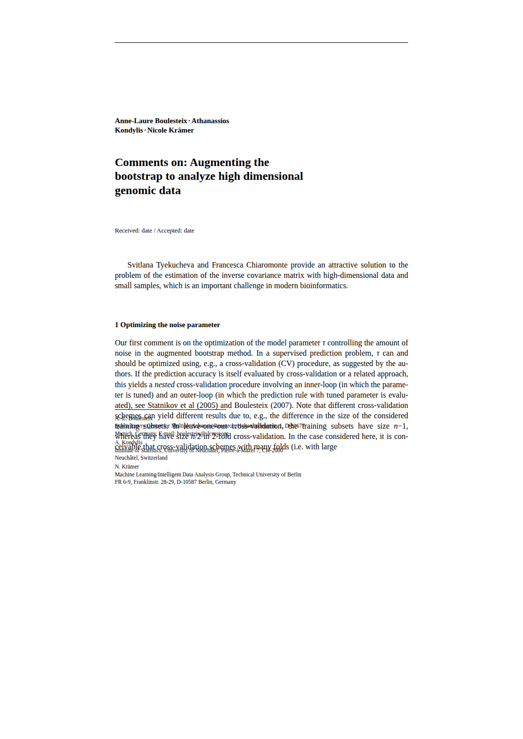Anne-Laure Boulesteix·Athanassios
Kondylis·Nicole Krämer
Comments on: Augmenting the
bootstrap to analyze high dimensional
genomic data
Received: date / Accepted: date
Svitlana Tyekucheva and Francesca Chiaromonte provide an attractive solution to the problem of the estimation of the inverse covariance matrix with high-dimensional data and small samples, which is an important challenge in modern bioinformatics.
1 Optimizing the noise parameter
Our first comment is on the optimization of the model parameter τ controlling the amount of noise in the augmented bootstrap method. In a supervised prediction problem, τ can and should be optimized using, e.g., a cross-validation (CV) procedure, as suggested by the authors. If the prediction accuracy is itself evaluated by cross-validation or a related approach, this yields a nested cross-validation procedure involving an inner-loop (in which the parameter is tuned) and an outer-loop (in which the prediction rule with tuned parameter is evaluated), see Statnikov et al (2005) and Boulesteix (2007). Note that different cross-validation schemes can yield different results due to, e.g., the difference in the size of the considered training subsets. In leave-one-out cross-validation, the training subsets have size n−1, whereas they have size n/2 in 2-fold cross-validation. In the case considered here, it is conceivable that cross-validation schemes with many folds (i.e. with large
A.-L. Boulesteix
Sylvia Lawry Centre for Multiple Sclerosis Research, Hohenlindenerstr. 1, D-81677
Munich, Germany, E-mail: boulesteix@slcmsr.org
A. Kondylis
Institute of Statistics, University of Neuchâtel, Pierre-à-Mazel 7, CH-2000
Neuchâtel, Switzerland
N. Krämer
Machine Learning/Intelligent Data Analysis Group, Technical University of Berlin
FR 6-9, Franklinstr. 28-29, D-10587 Berlin, Germany